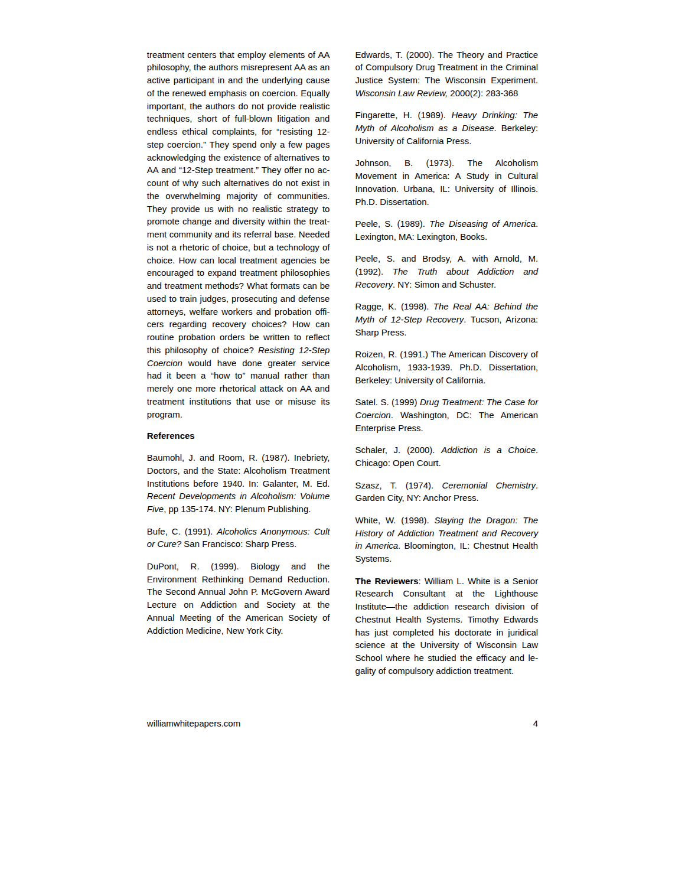treatment centers that employ elements of AA philosophy, the authors misrepresent AA as an active participant in and the underlying cause of the renewed emphasis on coercion. Equally important, the authors do not provide realistic techniques, short of full-blown litigation and endless ethical complaints, for “resisting 12- step coercion.” They spend only a few pages acknowledging the existence of alternatives to AA and “12-Step treatment.” They offer no account of why such alternatives do not exist in the overwhelming majority of communities. They provide us with no realistic strategy to promote change and diversity within the treatment community and its referral base. Needed is not a rhetoric of choice, but a technology of choice. How can local treatment agencies be encouraged to expand treatment philosophies and treatment methods? What formats can be used to train judges, prosecuting and defense attorneys, welfare workers and probation officers regarding recovery choices? How can routine probation orders be written to reflect this philosophy of choice? Resisting 12-Step Coercion would have done greater service had it been a “how to” manual rather than merely one more rhetorical attack on AA and treatment institutions that use or misuse its program.
References
Baumohl, J. and Room, R. (1987). Inebriety, Doctors, and the State: Alcoholism Treatment Institutions before 1940. In: Galanter, M. Ed. Recent Developments in Alcoholism: Volume Five, pp 135-174. NY: Plenum Publishing.
Bufe, C. (1991). Alcoholics Anonymous: Cult or Cure? San Francisco: Sharp Press.
DuPont, R. (1999). Biology and the Environment Rethinking Demand Reduction. The Second Annual John P. McGovern Award Lecture on Addiction and Society at the Annual Meeting of the American Society of Addiction Medicine, New York City.
Edwards, T. (2000). The Theory and Practice of Compulsory Drug Treatment in the Criminal Justice System: The Wisconsin Experiment. Wisconsin Law Review, 2000(2): 283-368
Fingarette, H. (1989). Heavy Drinking: The Myth of Alcoholism as a Disease. Berkeley: University of California Press.
Johnson, B. (1973). The Alcoholism Movement in America: A Study in Cultural Innovation. Urbana, IL: University of Illinois. Ph.D. Dissertation.
Peele, S. (1989). The Diseasing of America. Lexington, MA: Lexington, Books.
Peele, S. and Brodsy, A. with Arnold, M. (1992). The Truth about Addiction and Recovery. NY: Simon and Schuster.
Ragge, K. (1998). The Real AA: Behind the Myth of 12-Step Recovery. Tucson, Arizona: Sharp Press.
Roizen, R. (1991.) The American Discovery of Alcoholism, 1933-1939. Ph.D. Dissertation, Berkeley: University of California.
Satel. S. (1999) Drug Treatment: The Case for Coercion. Washington, DC: The American Enterprise Press.
Schaler, J. (2000). Addiction is a Choice. Chicago: Open Court.
Szasz, T. (1974). Ceremonial Chemistry. Garden City, NY: Anchor Press.
White, W. (1998). Slaying the Dragon: The History of Addiction Treatment and Recovery in America. Bloomington, IL: Chestnut Health Systems.
The Reviewers: William L. White is a Senior Research Consultant at the Lighthouse Institute—the addiction research division of Chestnut Health Systems. Timothy Edwards has just completed his doctorate in juridical science at the University of Wisconsin Law School where he studied the efficacy and legality of compulsory addiction treatment.
williamwhitepapers.com
4